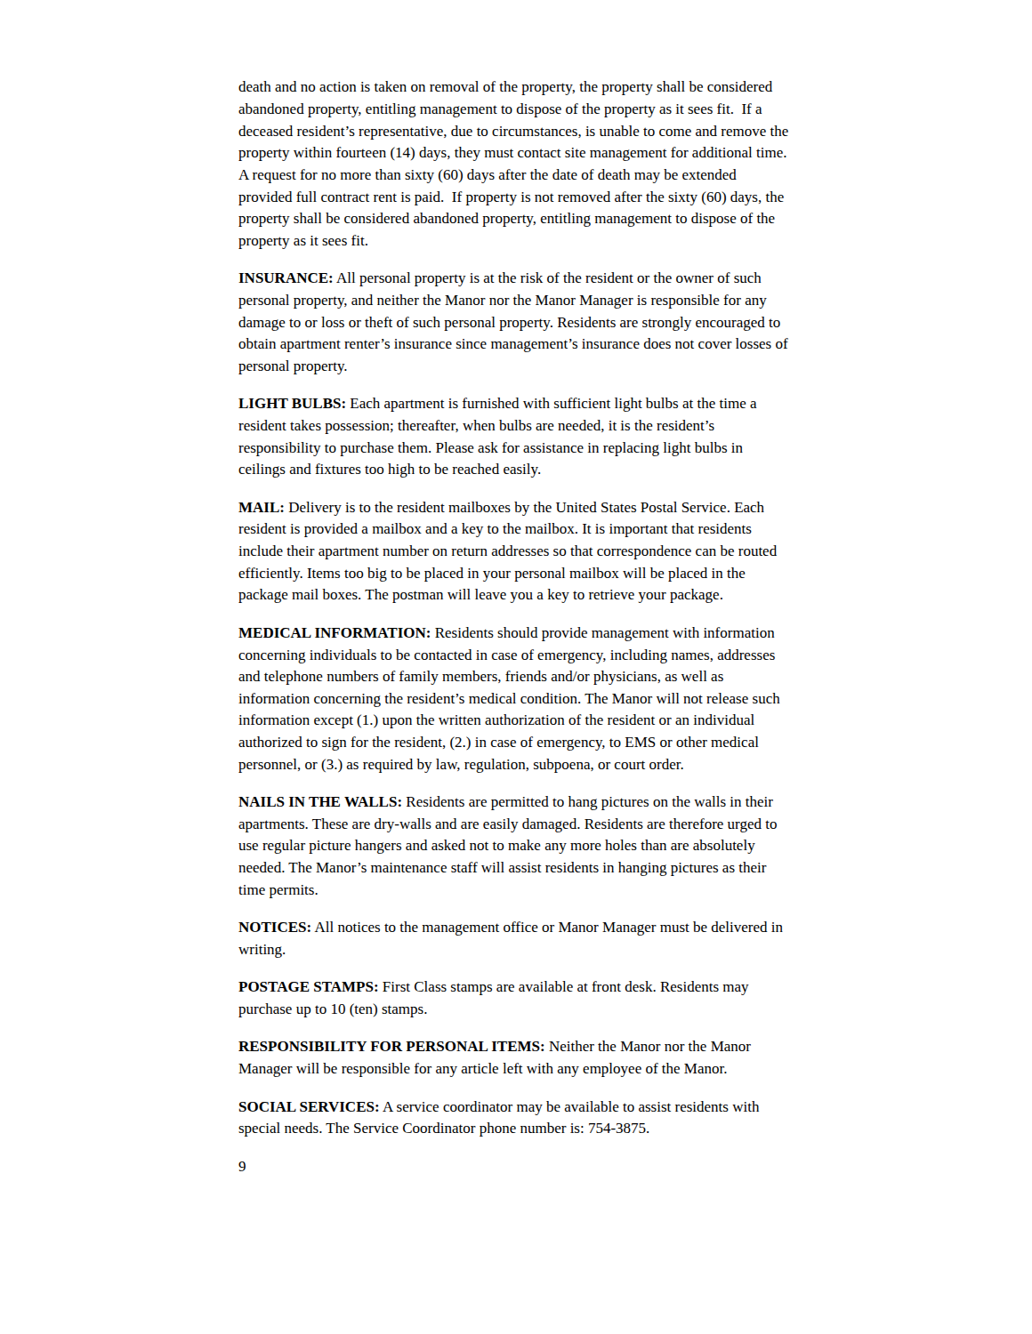death and no action is taken on removal of the property, the property shall be considered abandoned property, entitling management to dispose of the property as it sees fit. If a deceased resident’s representative, due to circumstances, is unable to come and remove the property within fourteen (14) days, they must contact site management for additional time. A request for no more than sixty (60) days after the date of death may be extended provided full contract rent is paid. If property is not removed after the sixty (60) days, the property shall be considered abandoned property, entitling management to dispose of the property as it sees fit.
INSURANCE: All personal property is at the risk of the resident or the owner of such personal property, and neither the Manor nor the Manor Manager is responsible for any damage to or loss or theft of such personal property. Residents are strongly encouraged to obtain apartment renter’s insurance since management’s insurance does not cover losses of personal property.
LIGHT BULBS: Each apartment is furnished with sufficient light bulbs at the time a resident takes possession; thereafter, when bulbs are needed, it is the resident’s responsibility to purchase them. Please ask for assistance in replacing light bulbs in ceilings and fixtures too high to be reached easily.
MAIL: Delivery is to the resident mailboxes by the United States Postal Service. Each resident is provided a mailbox and a key to the mailbox. It is important that residents include their apartment number on return addresses so that correspondence can be routed efficiently. Items too big to be placed in your personal mailbox will be placed in the package mail boxes. The postman will leave you a key to retrieve your package.
MEDICAL INFORMATION: Residents should provide management with information concerning individuals to be contacted in case of emergency, including names, addresses and telephone numbers of family members, friends and/or physicians, as well as information concerning the resident’s medical condition. The Manor will not release such information except (1.) upon the written authorization of the resident or an individual authorized to sign for the resident, (2.) in case of emergency, to EMS or other medical personnel, or (3.) as required by law, regulation, subpoena, or court order.
NAILS IN THE WALLS: Residents are permitted to hang pictures on the walls in their apartments. These are dry-walls and are easily damaged. Residents are therefore urged to use regular picture hangers and asked not to make any more holes than are absolutely needed. The Manor’s maintenance staff will assist residents in hanging pictures as their time permits.
NOTICES: All notices to the management office or Manor Manager must be delivered in writing.
POSTAGE STAMPS: First Class stamps are available at front desk. Residents may purchase up to 10 (ten) stamps.
RESPONSIBILITY FOR PERSONAL ITEMS: Neither the Manor nor the Manor Manager will be responsible for any article left with any employee of the Manor.
SOCIAL SERVICES: A service coordinator may be available to assist residents with special needs. The Service Coordinator phone number is: 754-3875.
9